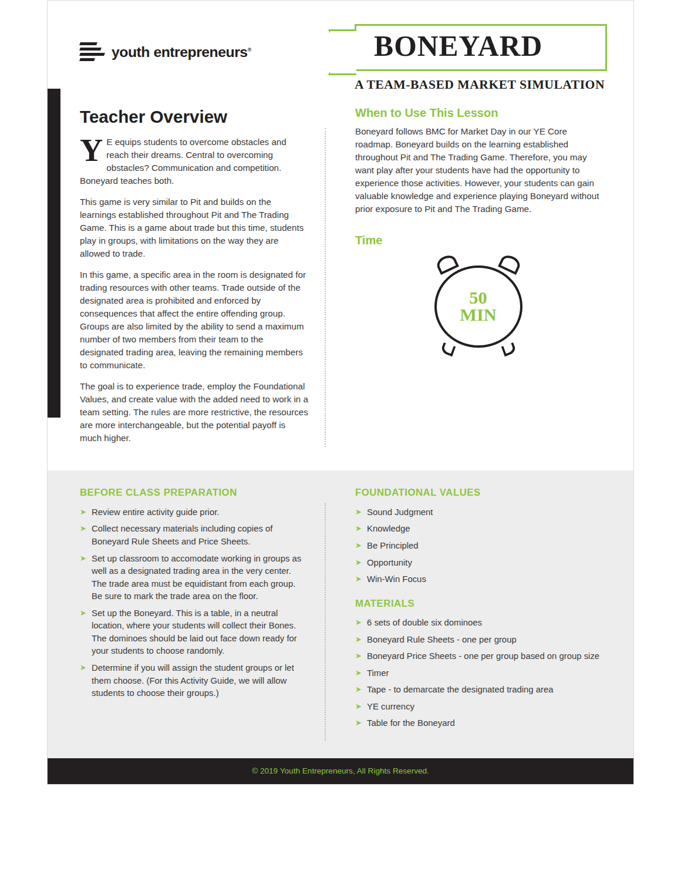youth entrepreneurs®
BONEYARD
A TEAM-BASED MARKET SIMULATION
Teacher Overview
YE equips students to overcome obstacles and reach their dreams. Central to overcoming obstacles? Communication and competition. Boneyard teaches both.
This game is very similar to Pit and builds on the learnings established throughout Pit and The Trading Game. This is a game about trade but this time, students play in groups, with limitations on the way they are allowed to trade.
In this game, a specific area in the room is designated for trading resources with other teams. Trade outside of the designated area is prohibited and enforced by consequences that affect the entire offending group. Groups are also limited by the ability to send a maximum number of two members from their team to the designated trading area, leaving the remaining members to communicate.
The goal is to experience trade, employ the Foundational Values, and create value with the added need to work in a team setting. The rules are more restrictive, the resources are more interchangeable, but the potential payoff is much higher.
When to Use This Lesson
Boneyard follows BMC for Market Day in our YE Core roadmap. Boneyard builds on the learning established throughout Pit and The Trading Game. Therefore, you may want play after your students have had the opportunity to experience those activities. However, your students can gain valuable knowledge and experience playing Boneyard without prior exposure to Pit and The Trading Game.
Time
50
MIN
Before Class Preparation
Review entire activity guide prior.
Collect necessary materials including copies of Boneyard Rule Sheets and Price Sheets.
Set up classroom to accomodate working in groups as well as a designated trading area in the very center. The trade area must be equidistant from each group. Be sure to mark the trade area on the floor.
Set up the Boneyard. This is a table, in a neutral location, where your students will collect their Bones. The dominoes should be laid out face down ready for your students to choose randomly.
Determine if you will assign the student groups or let them choose. (For this Activity Guide, we will allow students to choose their groups.)
Foundational Values
Sound Judgment
Knowledge
Be Principled
Opportunity
Win-Win Focus
Materials
6 sets of double six dominoes
Boneyard Rule Sheets - one per group
Boneyard Price Sheets - one per group based on group size
Timer
Tape - to demarcate the designated trading area
YE currency
Table for the Boneyard
© 2019 Youth Entrepreneurs, All Rights Reserved.